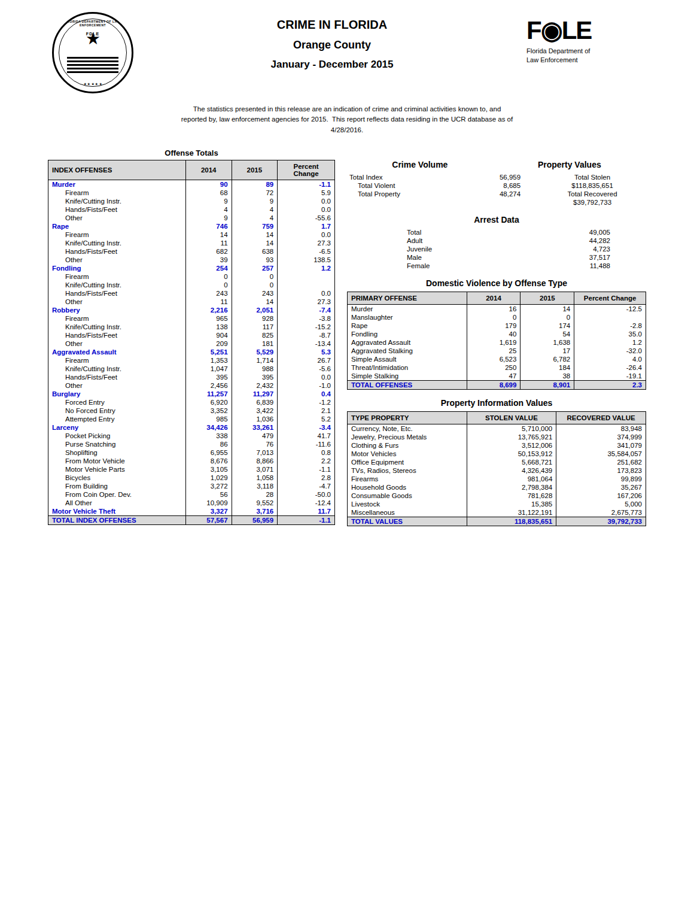FLORIDA DEPARTMENT OF LAW ENFORCEMENT
FDLE
★
★ ★ ★ ★ ★
CRIME IN FLORIDA
Orange County
January - December 2015
F◉LE
Florida Department of
Law Enforcement
The statistics presented in this release are an indication of crime and criminal activities known to, and reported by, law enforcement agencies for 2015. This report reflects data residing in the UCR database as of 4/28/2016.
Offense Totals
| INDEX OFFENSES | 2014 | 2015 | Percent Change |
| --- | --- | --- | --- |
| Murder | 90 | 89 | -1.1 |
| Firearm | 68 | 72 | 5.9 |
| Knife/Cutting Instr. | 9 | 9 | 0.0 |
| Hands/Fists/Feet | 4 | 4 | 0.0 |
| Other | 9 | 4 | -55.6 |
| Rape | 746 | 759 | 1.7 |
| Firearm | 14 | 14 | 0.0 |
| Knife/Cutting Instr. | 11 | 14 | 27.3 |
| Hands/Fists/Feet | 682 | 638 | -6.5 |
| Other | 39 | 93 | 138.5 |
| Fondling | 254 | 257 | 1.2 |
| Firearm | 0 | 0 | |
| Knife/Cutting Instr. | 0 | 0 | |
| Hands/Fists/Feet | 243 | 243 | 0.0 |
| Other | 11 | 14 | 27.3 |
| Robbery | 2,216 | 2,051 | -7.4 |
| Firearm | 965 | 928 | -3.8 |
| Knife/Cutting Instr. | 138 | 117 | -15.2 |
| Hands/Fists/Feet | 904 | 825 | -8.7 |
| Other | 209 | 181 | -13.4 |
| Aggravated Assault | 5,251 | 5,529 | 5.3 |
| Firearm | 1,353 | 1,714 | 26.7 |
| Knife/Cutting Instr. | 1,047 | 988 | -5.6 |
| Hands/Fists/Feet | 395 | 395 | 0.0 |
| Other | 2,456 | 2,432 | -1.0 |
| Burglary | 11,257 | 11,297 | 0.4 |
| Forced Entry | 6,920 | 6,839 | -1.2 |
| No Forced Entry | 3,352 | 3,422 | 2.1 |
| Attempted Entry | 985 | 1,036 | 5.2 |
| Larceny | 34,426 | 33,261 | -3.4 |
| Pocket Picking | 338 | 479 | 41.7 |
| Purse Snatching | 86 | 76 | -11.6 |
| Shoplifting | 6,955 | 7,013 | 0.8 |
| From Motor Vehicle | 8,676 | 8,866 | 2.2 |
| Motor Vehicle Parts | 3,105 | 3,071 | -1.1 |
| Bicycles | 1,029 | 1,058 | 2.8 |
| From Building | 3,272 | 3,118 | -4.7 |
| From Coin Oper. Dev. | 56 | 28 | -50.0 |
| All Other | 10,909 | 9,552 | -12.4 |
| Motor Vehicle Theft | 3,327 | 3,716 | 11.7 |
| TOTAL INDEX OFFENSES | 57,567 | 56,959 | -1.1 |
Crime Volume
Property Values
| Total Index | 56,959 | Total Stolen |
| Total Violent | 8,685 | $118,835,651 |
| Total Property | 48,274 | Total Recovered |
| | | $39,792,733 |
Arrest Data
| Total | 49,005 |
| Adult | 44,282 |
| Juvenile | 4,723 |
| Male | 37,517 |
| Female | 11,488 |
Domestic Violence by Offense Type
| PRIMARY OFFENSE | 2014 | 2015 | Percent Change |
| --- | --- | --- | --- |
| Murder | 16 | 14 | -12.5 |
| Manslaughter | 0 | 0 | |
| Rape | 179 | 174 | -2.8 |
| Fondling | 40 | 54 | 35.0 |
| Aggravated Assault | 1,619 | 1,638 | 1.2 |
| Aggravated Stalking | 25 | 17 | -32.0 |
| Simple Assault | 6,523 | 6,782 | 4.0 |
| Threat/Intimidation | 250 | 184 | -26.4 |
| Simple Stalking | 47 | 38 | -19.1 |
| TOTAL OFFENSES | 8,699 | 8,901 | 2.3 |
Property Information Values
| TYPE PROPERTY | STOLEN VALUE | RECOVERED VALUE |
| --- | --- | --- |
| Currency, Note, Etc. | 5,710,000 | 83,948 |
| Jewelry, Precious Metals | 13,765,921 | 374,999 |
| Clothing & Furs | 3,512,006 | 341,079 |
| Motor Vehicles | 50,153,912 | 35,584,057 |
| Office Equipment | 5,668,721 | 251,682 |
| TVs, Radios, Stereos | 4,326,439 | 173,823 |
| Firearms | 981,064 | 99,899 |
| Household Goods | 2,798,384 | 35,267 |
| Consumable Goods | 781,628 | 167,206 |
| Livestock | 15,385 | 5,000 |
| Miscellaneous | 31,122,191 | 2,675,773 |
| TOTAL VALUES | 118,835,651 | 39,792,733 |